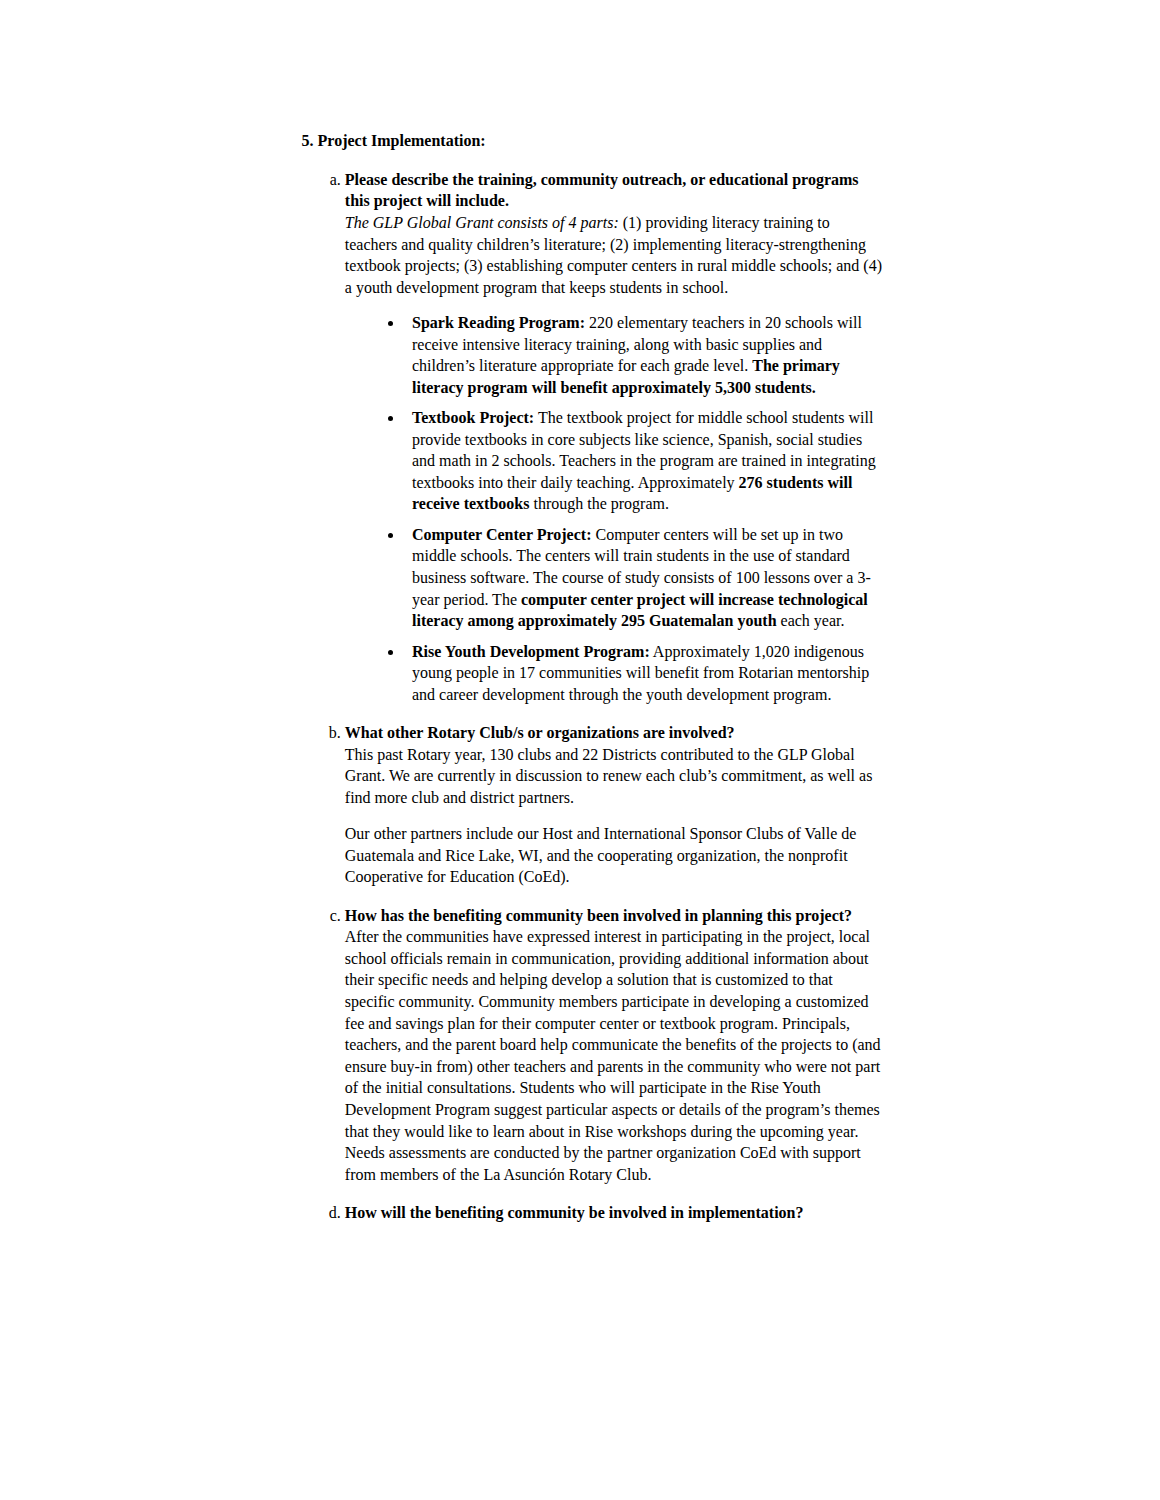5. Project Implementation:
Please describe the training, community outreach, or educational programs this project will include.
The GLP Global Grant consists of 4 parts: (1) providing literacy training to teachers and quality children’s literature; (2) implementing literacy-strengthening textbook projects; (3) establishing computer centers in rural middle schools; and (4) a youth development program that keeps students in school.
Spark Reading Program: 220 elementary teachers in 20 schools will receive intensive literacy training, along with basic supplies and children’s literature appropriate for each grade level. The primary literacy program will benefit approximately 5,300 students.
Textbook Project: The textbook project for middle school students will provide textbooks in core subjects like science, Spanish, social studies and math in 2 schools. Teachers in the program are trained in integrating textbooks into their daily teaching. Approximately 276 students will receive textbooks through the program.
Computer Center Project: Computer centers will be set up in two middle schools. The centers will train students in the use of standard business software. The course of study consists of 100 lessons over a 3-year period. The computer center project will increase technological literacy among approximately 295 Guatemalan youth each year.
Rise Youth Development Program: Approximately 1,020 indigenous young people in 17 communities will benefit from Rotarian mentorship and career development through the youth development program.
What other Rotary Club/s or organizations are involved?
This past Rotary year, 130 clubs and 22 Districts contributed to the GLP Global Grant. We are currently in discussion to renew each club’s commitment, as well as find more club and district partners.
Our other partners include our Host and International Sponsor Clubs of Valle de Guatemala and Rice Lake, WI, and the cooperating organization, the nonprofit Cooperative for Education (CoEd).
How has the benefiting community been involved in planning this project?
After the communities have expressed interest in participating in the project, local school officials remain in communication, providing additional information about their specific needs and helping develop a solution that is customized to that specific community. Community members participate in developing a customized fee and savings plan for their computer center or textbook program. Principals, teachers, and the parent board help communicate the benefits of the projects to (and ensure buy-in from) other teachers and parents in the community who were not part of the initial consultations. Students who will participate in the Rise Youth Development Program suggest particular aspects or details of the program’s themes that they would like to learn about in Rise workshops during the upcoming year. Needs assessments are conducted by the partner organization CoEd with support from members of the La Asunción Rotary Club.
How will the benefiting community be involved in implementation?